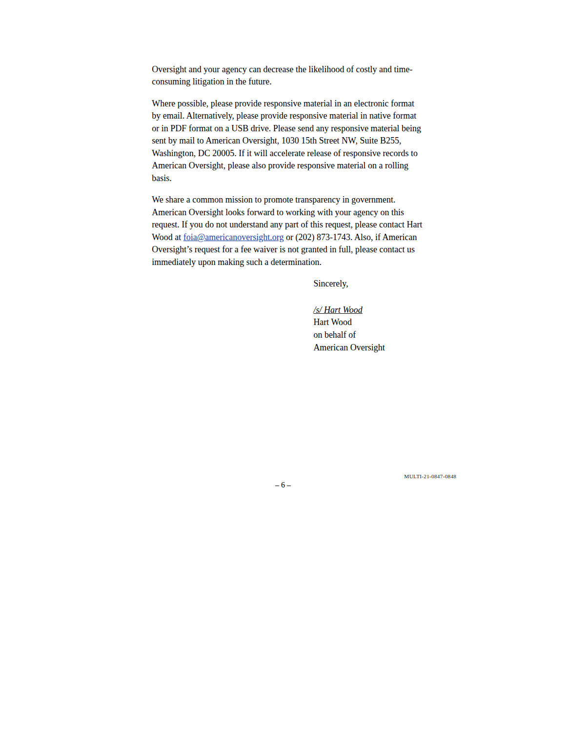Oversight and your agency can decrease the likelihood of costly and time-consuming litigation in the future.
Where possible, please provide responsive material in an electronic format by email. Alternatively, please provide responsive material in native format or in PDF format on a USB drive. Please send any responsive material being sent by mail to American Oversight, 1030 15th Street NW, Suite B255, Washington, DC 20005. If it will accelerate release of responsive records to American Oversight, please also provide responsive material on a rolling basis.
We share a common mission to promote transparency in government. American Oversight looks forward to working with your agency on this request. If you do not understand any part of this request, please contact Hart Wood at foia@americanoversight.org or (202) 873-1743. Also, if American Oversight’s request for a fee waiver is not granted in full, please contact us immediately upon making such a determination.
Sincerely,
/s/ Hart Wood
Hart Wood
on behalf of
American Oversight
– 6 –
MULTI-21-0847-0848